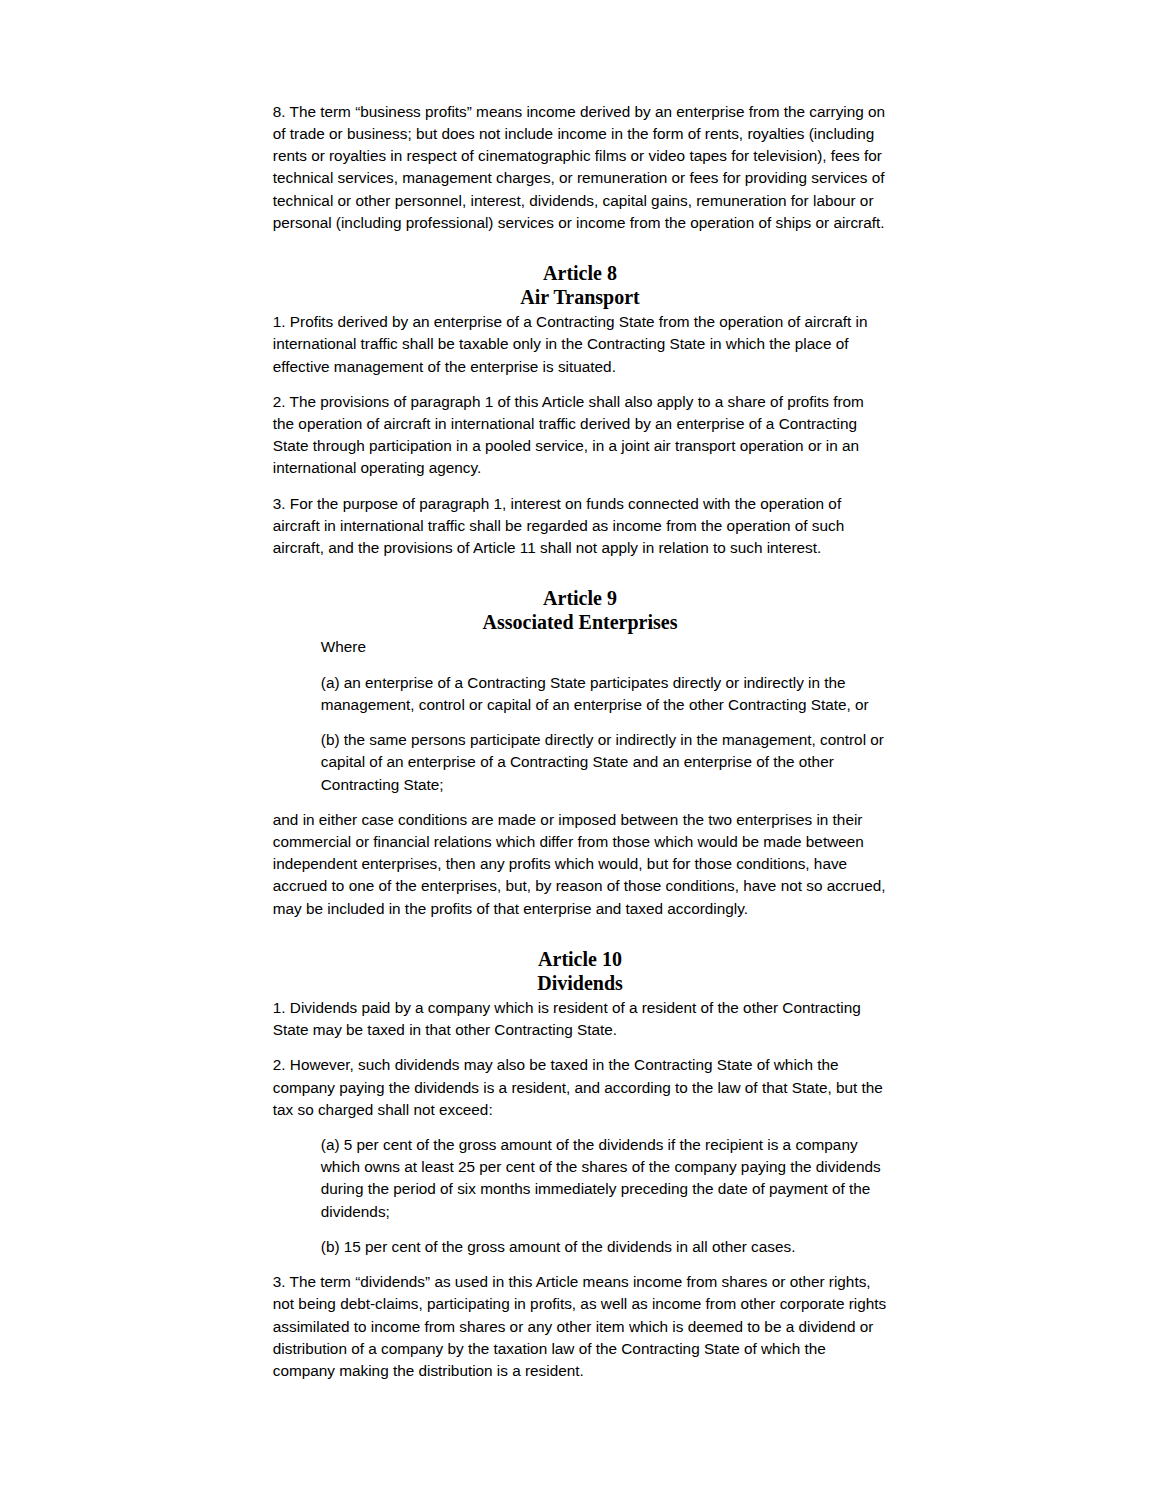8. The term “business profits” means income derived by an enterprise from the carrying on of trade or business; but does not include income in the form of rents, royalties (including rents or royalties in respect of cinematographic films or video tapes for television), fees for technical services, management charges, or remuneration or fees for providing services of technical or other personnel, interest, dividends, capital gains, remuneration for labour or personal (including professional) services or income from the operation of ships or aircraft.
Article 8Air Transport
1. Profits derived by an enterprise of a Contracting State from the operation of aircraft in international traffic shall be taxable only in the Contracting State in which the place of effective management of the enterprise is situated.
2. The provisions of paragraph 1 of this Article shall also apply to a share of profits from the operation of aircraft in international traffic derived by an enterprise of a Contracting State through participation in a pooled service, in a joint air transport operation or in an international operating agency.
3. For the purpose of paragraph 1, interest on funds connected with the operation of aircraft in international traffic shall be regarded as income from the operation of such aircraft, and the provisions of Article 11 shall not apply in relation to such interest.
Article 9Associated Enterprises
Where
(a) an enterprise of a Contracting State participates directly or indirectly in the management, control or capital of an enterprise of the other Contracting State, or
(b) the same persons participate directly or indirectly in the management, control or capital of an enterprise of a Contracting State and an enterprise of the other Contracting State;
and in either case conditions are made or imposed between the two enterprises in their commercial or financial relations which differ from those which would be made between independent enterprises, then any profits which would, but for those conditions, have accrued to one of the enterprises, but, by reason of those conditions, have not so accrued, may be included in the profits of that enterprise and taxed accordingly.
Article 10Dividends
1. Dividends paid by a company which is resident of a resident of the other Contracting State may be taxed in that other Contracting State.
2. However, such dividends may also be taxed in the Contracting State of which the company paying the dividends is a resident, and according to the law of that State, but the tax so charged shall not exceed:
(a) 5 per cent of the gross amount of the dividends if the recipient is a company which owns at least 25 per cent of the shares of the company paying the dividends during the period of six months immediately preceding the date of payment of the dividends;
(b) 15 per cent of the gross amount of the dividends in all other cases.
3. The term “dividends” as used in this Article means income from shares or other rights, not being debt-claims, participating in profits, as well as income from other corporate rights assimilated to income from shares or any other item which is deemed to be a dividend or distribution of a company by the taxation law of the Contracting State of which the company making the distribution is a resident.